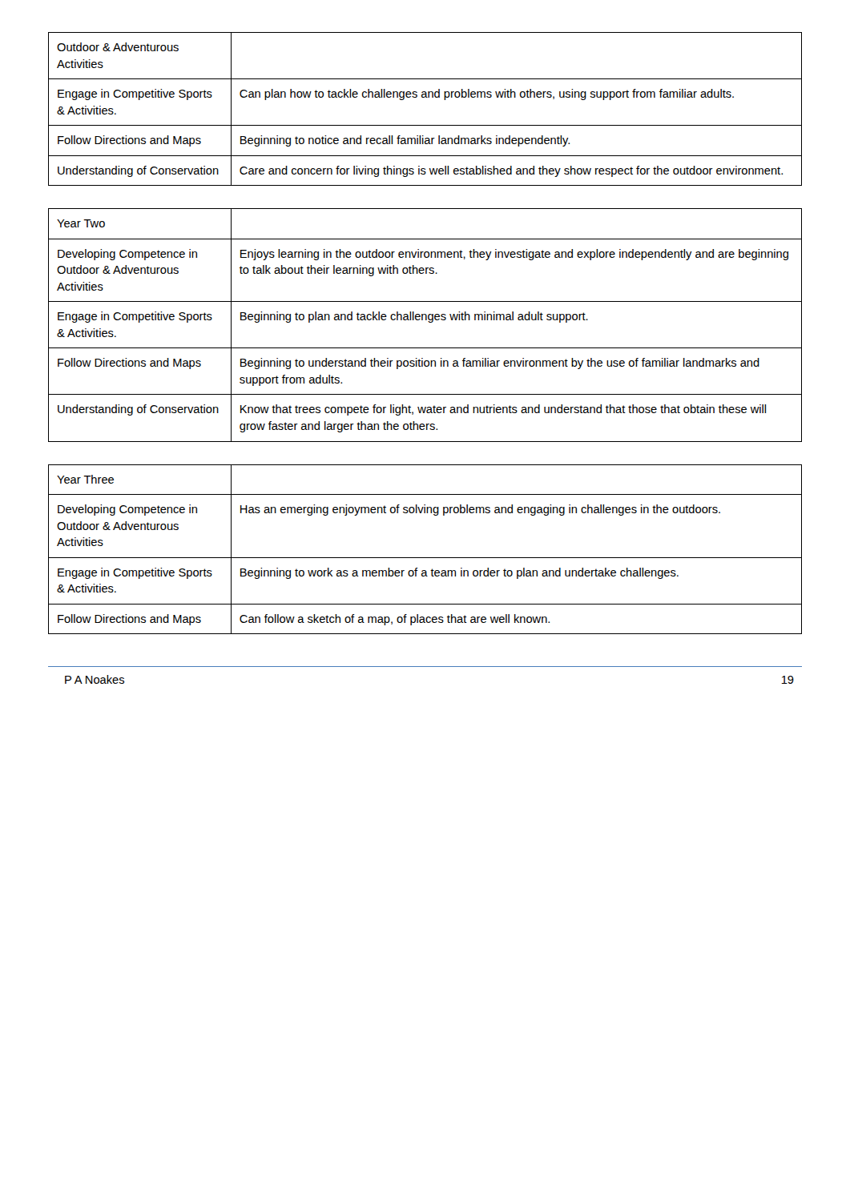| Outdoor & Adventurous Activities | |
| Engage in Competitive Sports & Activities. | Can plan how to tackle challenges and problems with others, using support from familiar adults. |
| Follow Directions and Maps | Beginning to notice and recall familiar landmarks independently. |
| Understanding of Conservation | Care and concern for living things is well established and they show respect for the outdoor environment. |
| Year Two | |
| Developing Competence in Outdoor & Adventurous Activities | Enjoys learning in the outdoor environment, they investigate and explore independently and are beginning to talk about their learning with others. |
| Engage in Competitive Sports & Activities. | Beginning to plan and tackle challenges with minimal adult support. |
| Follow Directions and Maps | Beginning to understand their position in a familiar environment by the use of familiar landmarks and support from adults. |
| Understanding of Conservation | Know that trees compete for light, water and nutrients and understand that those that obtain these will grow faster and larger than the others. |
| Year Three | |
| Developing Competence in Outdoor & Adventurous Activities | Has an emerging enjoyment of solving problems and engaging in challenges in the outdoors. |
| Engage in Competitive Sports & Activities. | Beginning to work as a member of a team in order to plan and undertake challenges. |
| Follow Directions and Maps | Can follow a sketch of a map, of places that are well known. |
P A Noakes 19